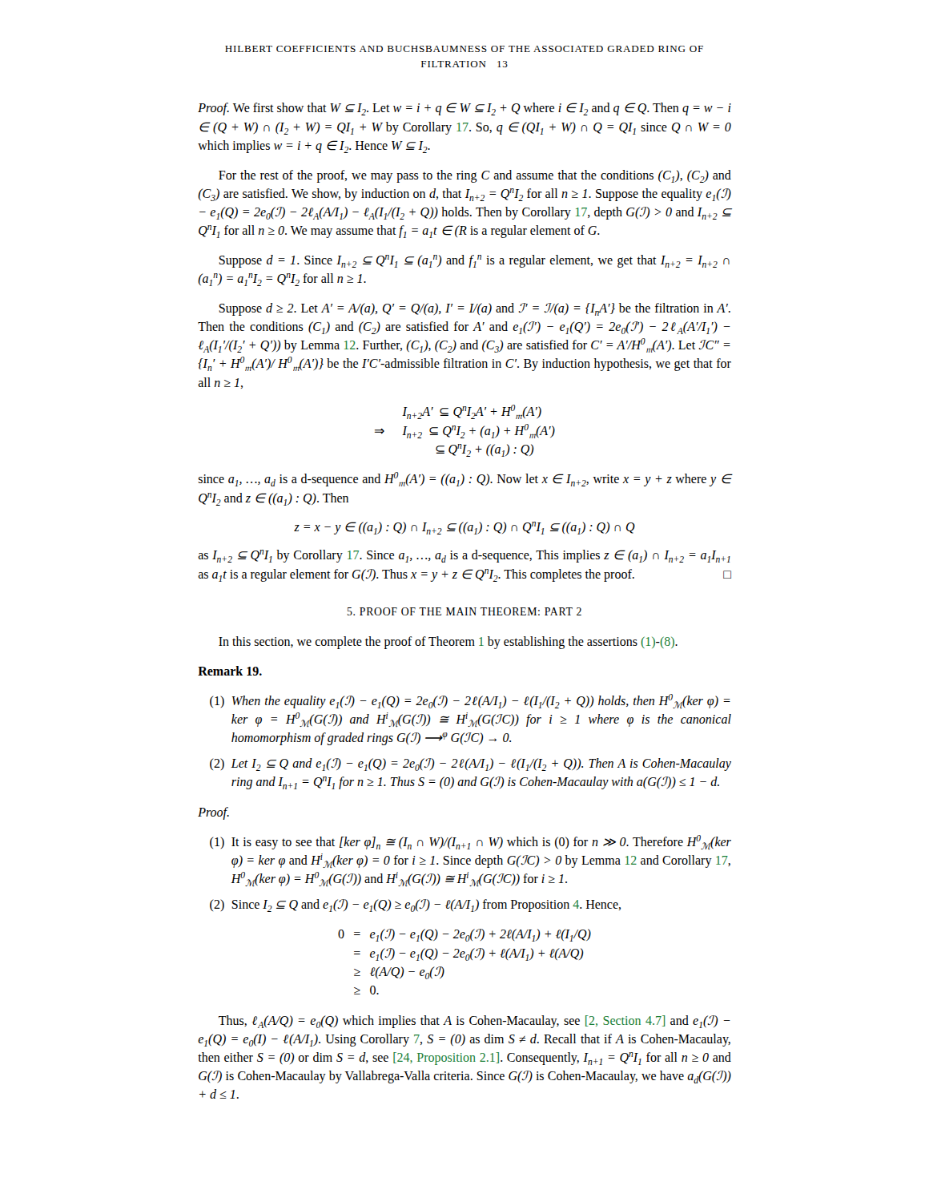Hilbert coefficients and Buchsbaumness of the associated graded ring of filtration 13
Proof. We first show that W ⊆ I2. Let w = i + q ∈ W ⊆ I2 + Q where i ∈ I2 and q ∈ Q. Then q = w − i ∈ (Q + W) ∩ (I2 + W) = QI1 + W by Corollary 17. So, q ∈ (QI1 + W) ∩ Q = QI1 since Q ∩ W = 0 which implies w = i + q ∈ I2. Hence W ⊆ I2.
For the rest of the proof, we may pass to the ring C and assume that the conditions (C1), (C2) and (C3) are satisfied. We show, by induction on d, that In+2 = QnI2 for all n ≥ 1. Suppose the equality e1(ℐ) − e1(Q) = 2e0(ℐ) − 2ℓA(A/I1) − ℓA(I1/(I2 + Q)) holds. Then by Corollary 17, depth G(ℐ) > 0 and In+2 ⊆ QnI1 for all n ≥ 0. We may assume that f1 = a1t ∈ (R is a regular element of G.
Suppose d = 1. Since In+2 ⊆ QnI1 ⊆ (a1n) and f1n is a regular element, we get that In+2 = In+2 ∩ (a1n) = a1nI2 = QnI2 for all n ≥ 1.
Suppose d ≥ 2. Let A′ = A/(a), Q′ = Q/(a), I′ = I/(a) and ℐ′ = ℐ/(a) = {InA′} be the filtration in A′. Then the conditions (C1) and (C2) are satisfied for A′ and e1(ℐ′) − e1(Q′) = 2e0(ℐ′) − 2ℓA(A′/I1′) − ℓA(I1′/(I2′ + Q′)) by Lemma 12. Further, (C1), (C2) and (C3) are satisfied for C′ = A′/H0𝔪(A′). Let ℐC″ = {In′ + H0𝔪(A′)/ H0𝔪(A′)} be the I′C′-admissible filtration in C′. By induction hypothesis, we get that for all n ≥ 1,
In+2A′ ⊆ QnI2A′ + H0𝔪(A′)
⇒ In+2 ⊆ QnI2 + (a1) + H0𝔪(A′)
⊆ QnI2 + ((a1) : Q)
since a1, …, ad is a d-sequence and H0𝔪(A′) = ((a1) : Q). Now let x ∈ In+2, write x = y + z where y ∈ QnI2 and z ∈ ((a1) : Q). Then
z = x − y ∈ ((a1) : Q) ∩ In+2 ⊆ ((a1) : Q) ∩ QnI1 ⊆ ((a1) : Q) ∩ Q
as In+2 ⊆ QnI1 by Corollary 17. Since a1, …, ad is a d-sequence, This implies z ∈ (a1) ∩ In+2 = a1In+1 as a1t is a regular element for G(ℐ). Thus x = y + z ∈ QnI2. This completes the proof. □
5. Proof of the main theorem: Part 2
In this section, we complete the proof of Theorem 1 by establishing the assertions (1)-(8).
Remark 19.
(1) When the equality e1(ℐ) − e1(Q) = 2e0(ℐ) − 2ℓ(A/I1) − ℓ(I1/(I2 + Q)) holds, then H0ℳ(ker φ) = ker φ = H0ℳ(G(ℐ)) and Hiℳ(G(ℐ)) ≅ Hiℳ(G(ℐC)) for i ≥ 1 where φ is the canonical homomorphism of graded rings G(ℐ) ⟶φ G(ℐC) → 0.
(2) Let I2 ⊆ Q and e1(ℐ) − e1(Q) = 2e0(ℐ) − 2ℓ(A/I1) − ℓ(I1/(I2 + Q)). Then A is Cohen-Macaulay ring and In+1 = QnI1 for n ≥ 1. Thus S = (0) and G(ℐ) is Cohen-Macaulay with a(G(ℐ)) ≤ 1 − d.
Proof.
(1) It is easy to see that [ker φ]n ≅ (In ∩ W)/(In+1 ∩ W) which is (0) for n ≫ 0. Therefore H0ℳ(ker φ) = ker φ and Hiℳ(ker φ) = 0 for i ≥ 1. Since depth G(ℐC) > 0 by Lemma 12 and Corollary 17, H0ℳ(ker φ) = H0ℳ(G(ℐ)) and Hiℳ(G(ℐ)) ≅ Hiℳ(G(ℐC)) for i ≥ 1.
(2) Since I2 ⊆ Q and e1(ℐ) − e1(Q) ≥ e0(ℐ) − ℓ(A/I1) from Proposition 4. Hence,
0 = e1(ℐ) − e1(Q) − 2e0(ℐ) + 2ℓ(A/I1) + ℓ(I1/Q)
= e1(ℐ) − e1(Q) − 2e0(ℐ) + ℓ(A/I1) + ℓ(A/Q)
≥ ℓ(A/Q) − e0(ℐ)
≥ 0.
Thus, ℓA(A/Q) = e0(Q) which implies that A is Cohen-Macaulay, see [2, Section 4.7] and e1(ℐ) − e1(Q) = e0(I) − ℓ(A/I1). Using Corollary 7, S = (0) as dim S ≠ d. Recall that if A is Cohen-Macaulay, then either S = (0) or dim S = d, see [24, Proposition 2.1]. Consequently, In+1 = QnI1 for all n ≥ 0 and G(ℐ) is Cohen-Macaulay by Vallabrega-Valla criteria. Since G(ℐ) is Cohen-Macaulay, we have ad(G(ℐ)) + d ≤ 1.